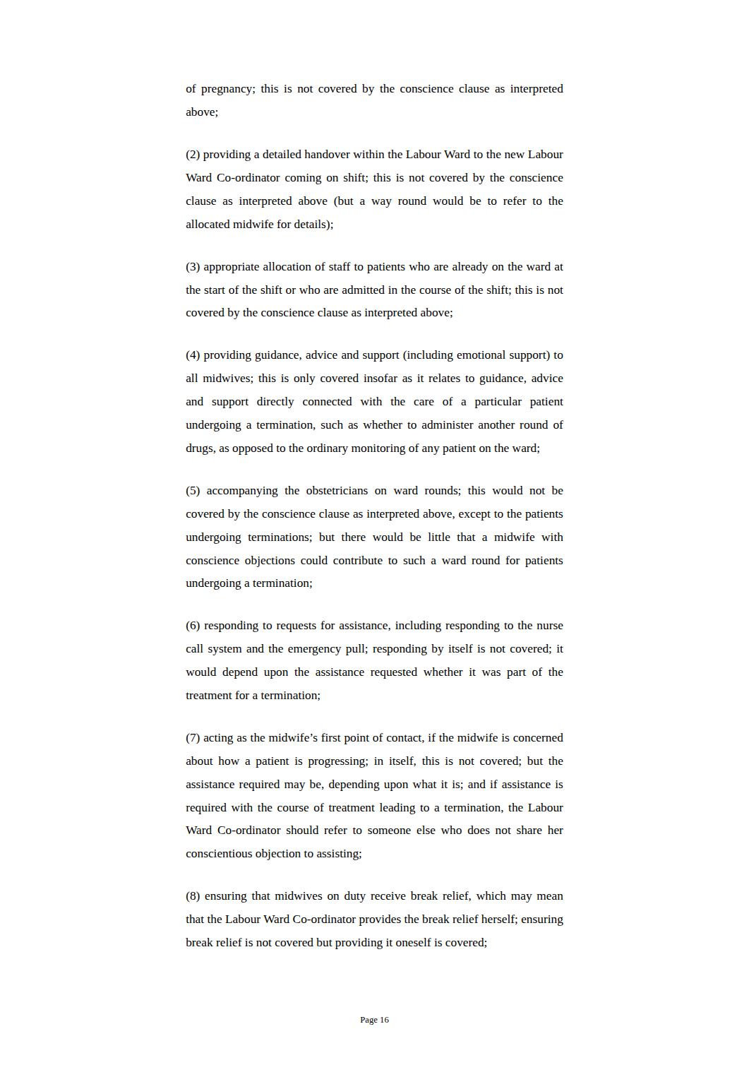of pregnancy; this is not covered by the conscience clause as interpreted above;
(2) providing a detailed handover within the Labour Ward to the new Labour Ward Co-ordinator coming on shift; this is not covered by the conscience clause as interpreted above (but a way round would be to refer to the allocated midwife for details);
(3) appropriate allocation of staff to patients who are already on the ward at the start of the shift or who are admitted in the course of the shift; this is not covered by the conscience clause as interpreted above;
(4) providing guidance, advice and support (including emotional support) to all midwives; this is only covered insofar as it relates to guidance, advice and support directly connected with the care of a particular patient undergoing a termination, such as whether to administer another round of drugs, as opposed to the ordinary monitoring of any patient on the ward;
(5) accompanying the obstetricians on ward rounds; this would not be covered by the conscience clause as interpreted above, except to the patients undergoing terminations; but there would be little that a midwife with conscience objections could contribute to such a ward round for patients undergoing a termination;
(6) responding to requests for assistance, including responding to the nurse call system and the emergency pull; responding by itself is not covered; it would depend upon the assistance requested whether it was part of the treatment for a termination;
(7) acting as the midwife’s first point of contact, if the midwife is concerned about how a patient is progressing; in itself, this is not covered; but the assistance required may be, depending upon what it is; and if assistance is required with the course of treatment leading to a termination, the Labour Ward Co-ordinator should refer to someone else who does not share her conscientious objection to assisting;
(8) ensuring that midwives on duty receive break relief, which may mean that the Labour Ward Co-ordinator provides the break relief herself; ensuring break relief is not covered but providing it oneself is covered;
Page 16